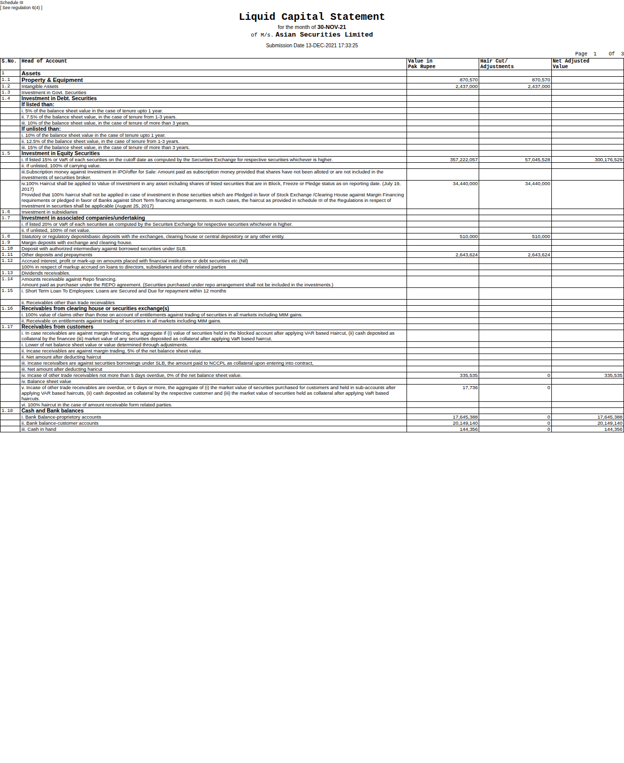Schedule III
[ See regulation 6(4) ]
Liquid Capital Statement
for the month of 30-NOV-21
of M/s. Asian Securities Limited
Submission Date 13-DEC-2021 17:33:25
Page 1 Of 3
| S.No. | Head of Account | Value in Pak Rupee | Hair Cut/ Adjustments | Net Adjusted Value |
| --- | --- | --- | --- | --- |
| 1 | Assets | | | |
| 1.1 | Property & Equipment | 870,570 | 870,570 | |
| 1.2 | Intangible Assets | 2,437,000 | 2,437,000 | |
| 1.3 | Investment in Govt. Securities | | | |
| 1.4 | Investment in Debt. Securities | | | |
| | If listed than: | | | |
| | i. 5% of the balance sheet value in the case of tenure upto 1 year. | | | |
| | ii. 7.5% of the balance sheet value, in the case of tenure from 1-3 years. | | | |
| | iii. 10% of the balance sheet value, in the case of tenure of more than 3 years. | | | |
| | If unlisted than: | | | |
| | i. 10% of the balance sheet value in the case of tenure upto 1 year. | | | |
| | ii. 12.5% of the balance sheet value, in the case of tenure from 1-3 years. | | | |
| | iii. 15% of the balance sheet value, in the case of tenure of more than 3 years. | | | |
| 1.5 | Investment in Equity Securities | | | |
| | i. If listed 15% or VaR of each securities on the cutoff date as computed by the Securities Exchange for respective securities whichever is higher. | 357,222,057 | 57,045,528 | 300,176,529 |
| | ii. If unlisted, 100% of carrying value. | | | |
| | iii.Subscription money against Investment in IPO/offer for Sale: Amount paid as subscription money provided that shares have not been alloted or are not included in the investments of securities broker. | | | |
| | iv.100% Haircut shall be applied to Value of Investment in any asset including shares of listed securities that are in Block, Freeze or Pledge status as on reporting date. (July 19, 2017) Provided that 100% haircut shall not be applied in case of investment in those securities which are Pledged in favor of Stock Exchange /Clearing House against Margin Financing requirements or pledged in favor of Banks against Short Term financing arrangements. In such cases, the haircut as provided in schedule III of the Regulations in respect of investment in securities shall be applicable (August 25, 2017) | 34,440,000 | 34,440,000 | |
| 1.6 | Investment in subsidiaries | | | |
| 1.7 | Investment in associated companies/undertaking | | | |
| | i. If listed 20% or VaR of each securities as computed by the Securites Exchange for respective securities whichever is higher. | | | |
| | ii. If unlisted, 100% of net value. | | | |
| 1.8 | Statutory or regulatory depositsbasic deposits with the exchanges, clearing house or central depository or any other entity. | 510,000 | 510,000 | |
| 1.9 | Margin deposits with exchange and clearing house. | | | |
| 1.10 | Deposit with authorized intermediary against borrowed securities under SLB. | | | |
| 1.11 | Other deposits and prepayments | 2,643,624 | 2,643,624 | |
| 1.12 | Accrued interest, profit or mark-up on amounts placed with financial institutions or debt securities etc.(Nil) | | | |
| | 100% in respect of markup accrued on loans to directors, subsidiaries and other related parties | | | |
| 1.13 | Dividends receivables. | | | |
| 1.14 | Amounts receivable against Repo financing. Amount paid as purchaser under the REPO agreement. (Securities purchased under repo arrangement shall not be included in the investments.) | | | |
| 1.15 | i. Short Term Loan To Employees: Loans are Secured and Due for repayment within 12 months | | | |
| | ii. Receivables other than trade receivables | | | |
| 1.16 | Receivables from clearing house or securities exchange(s) | | | |
| | i. 100% value of claims other than those on account of entitlements against trading of securities in all markets including MtM gains. | | | |
| | ii. Receivable on entitlements against trading of securities in all markets including MtM gains. | | | |
| 1.17 | Receivables from customers | | | |
| | i. In case receivables are against margin financing, the aggregate if (i) value of securities held in the blocked account after applying VAR based Haircut, (ii) cash deposited as collateral by the financee (iii) market value of any securities deposited as collateral after applying VaR based haircut. | | | |
| | i. Lower of net balance sheet value or value determined through adjustments. | | | |
| | ii. Incase receivables are against margin trading, 5% of the net balance sheet value. | | | |
| | ii. Net amount after deducting haircut | | | |
| | iii. Incase receivalbes are against securities borrowings under SLB, the amount paid to NCCPL as collateral upon entering into contract, | | | |
| | iii. Net amount after deducting haricut | | | |
| | iv. Incase of other trade receivables not more than 5 days overdue, 0% of the net balance sheet value. | 335,535 | 0 | 335,535 |
| | iv. Balance sheet value | | | |
| | v. Incase of other trade receivables are overdue, or 5 days or more, the aggregate of (i) the market value of securities purchased for customers and held in sub-accounts after applying VAR based haircuts, (ii) cash deposited as collateral by the respective customer and (iii) the market value of securities held as collateral after applying VaR based haircuts. | 17,736 | 0 | |
| | vi. 100% haircut in the case of amount receivable form related parties. | | | |
| 1.18 | Cash and Bank balances | | | |
| | i. Bank Balance-proprietory accounts | 17,645,388 | 0 | 17,645,388 |
| | ii. Bank balance-customer accounts | 20,149,140 | 0 | 20,149,140 |
| | iii. Cash in hand | 144,356 | 0 | 144,356 |